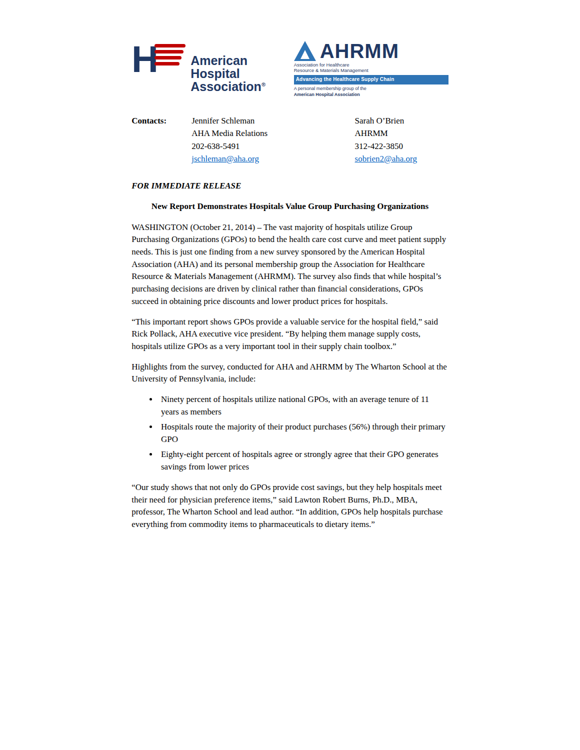H
American Hospital
Association®
AHRMM
Association for Healthcare
Resource & Materials Management
Advancing the Healthcare Supply Chain
A personal membership group of the
American Hospital Association
| Contacts: | Jennifer Schleman | Sarah O’Brien |
| | AHA Media Relations | AHRMM |
| | 202-638-5491 | 312-422-3850 |
| | jschleman@aha.org | sobrien2@aha.org |
FOR IMMEDIATE RELEASE
New Report Demonstrates Hospitals Value Group Purchasing Organizations
WASHINGTON (October 21, 2014) – The vast majority of hospitals utilize Group Purchasing Organizations (GPOs) to bend the health care cost curve and meet patient supply needs. This is just one finding from a new survey sponsored by the American Hospital Association (AHA) and its personal membership group the Association for Healthcare Resource & Materials Management (AHRMM). The survey also finds that while hospital’s purchasing decisions are driven by clinical rather than financial considerations, GPOs succeed in obtaining price discounts and lower product prices for hospitals.
“This important report shows GPOs provide a valuable service for the hospital field,” said Rick Pollack, AHA executive vice president. “By helping them manage supply costs, hospitals utilize GPOs as a very important tool in their supply chain toolbox.”
Highlights from the survey, conducted for AHA and AHRMM by The Wharton School at the University of Pennsylvania, include:
Ninety percent of hospitals utilize national GPOs, with an average tenure of 11 years as members
Hospitals route the majority of their product purchases (56%) through their primary GPO
Eighty-eight percent of hospitals agree or strongly agree that their GPO generates savings from lower prices
“Our study shows that not only do GPOs provide cost savings, but they help hospitals meet their need for physician preference items,” said Lawton Robert Burns, Ph.D., MBA, professor, The Wharton School and lead author. “In addition, GPOs help hospitals purchase everything from commodity items to pharmaceuticals to dietary items.”